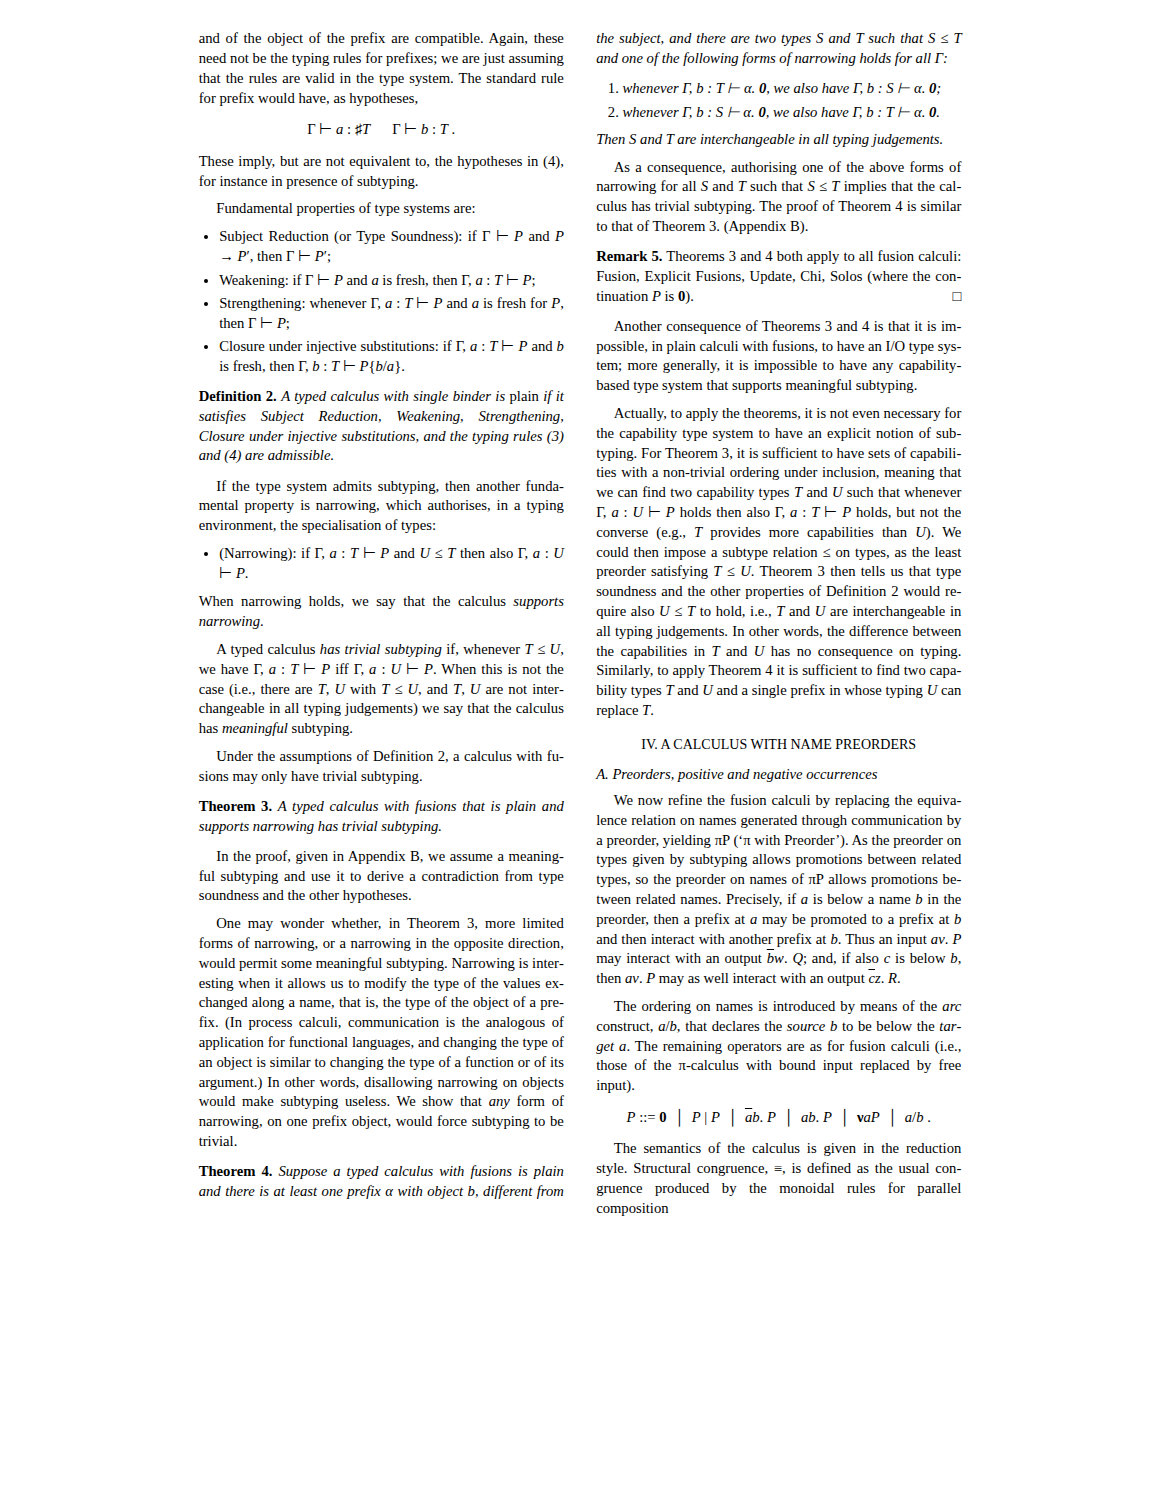and of the object of the prefix are compatible. Again, these need not be the typing rules for prefixes; we are just assuming that the rules are valid in the type system. The standard rule for prefix would have, as hypotheses,
Γ ⊢ a : ♯T Γ ⊢ b : T .
These imply, but are not equivalent to, the hypotheses in (4), for instance in presence of subtyping.
Fundamental properties of type systems are:
Subject Reduction (or Type Soundness): if Γ ⊢ P and P → P′, then Γ ⊢ P′;
Weakening: if Γ ⊢ P and a is fresh, then Γ, a : T ⊢ P;
Strengthening: whenever Γ, a : T ⊢ P and a is fresh for P, then Γ ⊢ P;
Closure under injective substitutions: if Γ, a : T ⊢ P and b is fresh, then Γ, b : T ⊢ P{b/a}.
Definition 2. A typed calculus with single binder is plain if it satisfies Subject Reduction, Weakening, Strengthening, Closure under injective substitutions, and the typing rules (3) and (4) are admissible.
If the type system admits subtyping, then another fundamental property is narrowing, which authorises, in a typing environment, the specialisation of types:
(Narrowing): if Γ, a : T ⊢ P and U ≤ T then also Γ, a : U ⊢ P.
When narrowing holds, we say that the calculus supports narrowing.
A typed calculus has trivial subtyping if, whenever T ≤ U, we have Γ, a : T ⊢ P iff Γ, a : U ⊢ P. When this is not the case (i.e., there are T, U with T ≤ U, and T, U are not interchangeable in all typing judgements) we say that the calculus has meaningful subtyping.
Under the assumptions of Definition 2, a calculus with fusions may only have trivial subtyping.
Theorem 3. A typed calculus with fusions that is plain and supports narrowing has trivial subtyping.
In the proof, given in Appendix B, we assume a meaningful subtyping and use it to derive a contradiction from type soundness and the other hypotheses.
One may wonder whether, in Theorem 3, more limited forms of narrowing, or a narrowing in the opposite direction, would permit some meaningful subtyping. Narrowing is interesting when it allows us to modify the type of the values exchanged along a name, that is, the type of the object of a prefix. (In process calculi, communication is the analogous of application for functional languages, and changing the type of an object is similar to changing the type of a function or of its argument.) In other words, disallowing narrowing on objects would make subtyping useless. We show that any form of narrowing, on one prefix object, would force subtyping to be trivial.
Theorem 4. Suppose a typed calculus with fusions is plain and there is at least one prefix α with object b, different from the subject, and there are two types S and T such that S ≤ T and one of the following forms of narrowing holds for all Γ:
whenever Γ, b : T ⊢ α. 0, we also have Γ, b : S ⊢ α. 0;
whenever Γ, b : S ⊢ α. 0, we also have Γ, b : T ⊢ α. 0.
Then S and T are interchangeable in all typing judgements.
As a consequence, authorising one of the above forms of narrowing for all S and T such that S ≤ T implies that the calculus has trivial subtyping. The proof of Theorem 4 is similar to that of Theorem 3. (Appendix B).
Remark 5. Theorems 3 and 4 both apply to all fusion calculi: Fusion, Explicit Fusions, Update, Chi, Solos (where the continuation P is 0). □
Another consequence of Theorems 3 and 4 is that it is impossible, in plain calculi with fusions, to have an I/O type system; more generally, it is impossible to have any capability-based type system that supports meaningful subtyping.
Actually, to apply the theorems, it is not even necessary for the capability type system to have an explicit notion of subtyping. For Theorem 3, it is sufficient to have sets of capabilities with a non-trivial ordering under inclusion, meaning that we can find two capability types T and U such that whenever Γ, a : U ⊢ P holds then also Γ, a : T ⊢ P holds, but not the converse (e.g., T provides more capabilities than U). We could then impose a subtype relation ≤ on types, as the least preorder satisfying T ≤ U. Theorem 3 then tells us that type soundness and the other properties of Definition 2 would require also U ≤ T to hold, i.e., T and U are interchangeable in all typing judgements. In other words, the difference between the capabilities in T and U has no consequence on typing. Similarly, to apply Theorem 4 it is sufficient to find two capability types T and U and a single prefix in whose typing U can replace T.
IV. A calculus with name preorders
A. Preorders, positive and negative occurrences
We now refine the fusion calculi by replacing the equivalence relation on names generated through communication by a preorder, yielding πP (‘π with Preorder’). As the preorder on types given by subtyping allows promotions between related types, so the preorder on names of πP allows promotions between related names. Precisely, if a is below a name b in the preorder, then a prefix at a may be promoted to a prefix at b and then interact with another prefix at b. Thus an input av. P may interact with an output bw. Q; and, if also c is below b, then av. P may as well interact with an output cz. R.
The ordering on names is introduced by means of the arc construct, a/b, that declares the source b to be below the target a. The remaining operators are as for fusion calculi (i.e., those of the π-calculus with bound input replaced by free input).
P ::= 0 │ P | P │ ab. P │ ab. P │ νaP │ a/b .
The semantics of the calculus is given in the reduction style. Structural congruence, ≡, is defined as the usual congruence produced by the monoidal rules for parallel composition